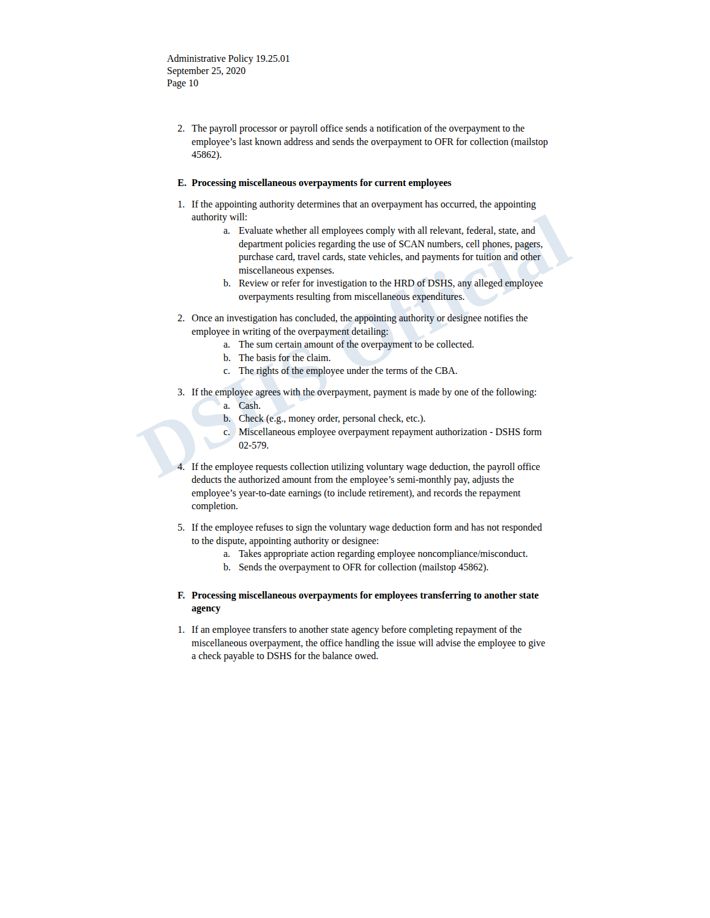DSHS Official
Administrative Policy 19.25.01
September 25, 2020
Page 10
2.
The payroll processor or payroll office sends a notification of the overpayment to the employee’s last known address and sends the overpayment to OFR for collection (mailstop 45862).
E.
Processing miscellaneous overpayments for current employees
1.
If the appointing authority determines that an overpayment has occurred, the appointing authority will:
a.
Evaluate whether all employees comply with all relevant, federal, state, and department policies regarding the use of SCAN numbers, cell phones, pagers, purchase card, travel cards, state vehicles, and payments for tuition and other miscellaneous expenses.
b.
Review or refer for investigation to the HRD of DSHS, any alleged employee overpayments resulting from miscellaneous expenditures.
2.
Once an investigation has concluded, the appointing authority or designee notifies the employee in writing of the overpayment detailing:
a.
The sum certain amount of the overpayment to be collected.
b.
The basis for the claim.
c.
The rights of the employee under the terms of the CBA.
3.
If the employee agrees with the overpayment, payment is made by one of the following:
a.
Cash.
b.
Check (e.g., money order, personal check, etc.).
c.
Miscellaneous employee overpayment repayment authorization - DSHS form 02-579.
4.
If the employee requests collection utilizing voluntary wage deduction, the payroll office deducts the authorized amount from the employee’s semi-monthly pay, adjusts the employee’s year-to-date earnings (to include retirement), and records the repayment completion.
5.
If the employee refuses to sign the voluntary wage deduction form and has not responded to the dispute, appointing authority or designee:
a.
Takes appropriate action regarding employee noncompliance/misconduct.
b.
Sends the overpayment to OFR for collection (mailstop 45862).
F.
Processing miscellaneous overpayments for employees transferring to another state agency
1.
If an employee transfers to another state agency before completing repayment of the miscellaneous overpayment, the office handling the issue will advise the employee to give a check payable to DSHS for the balance owed.